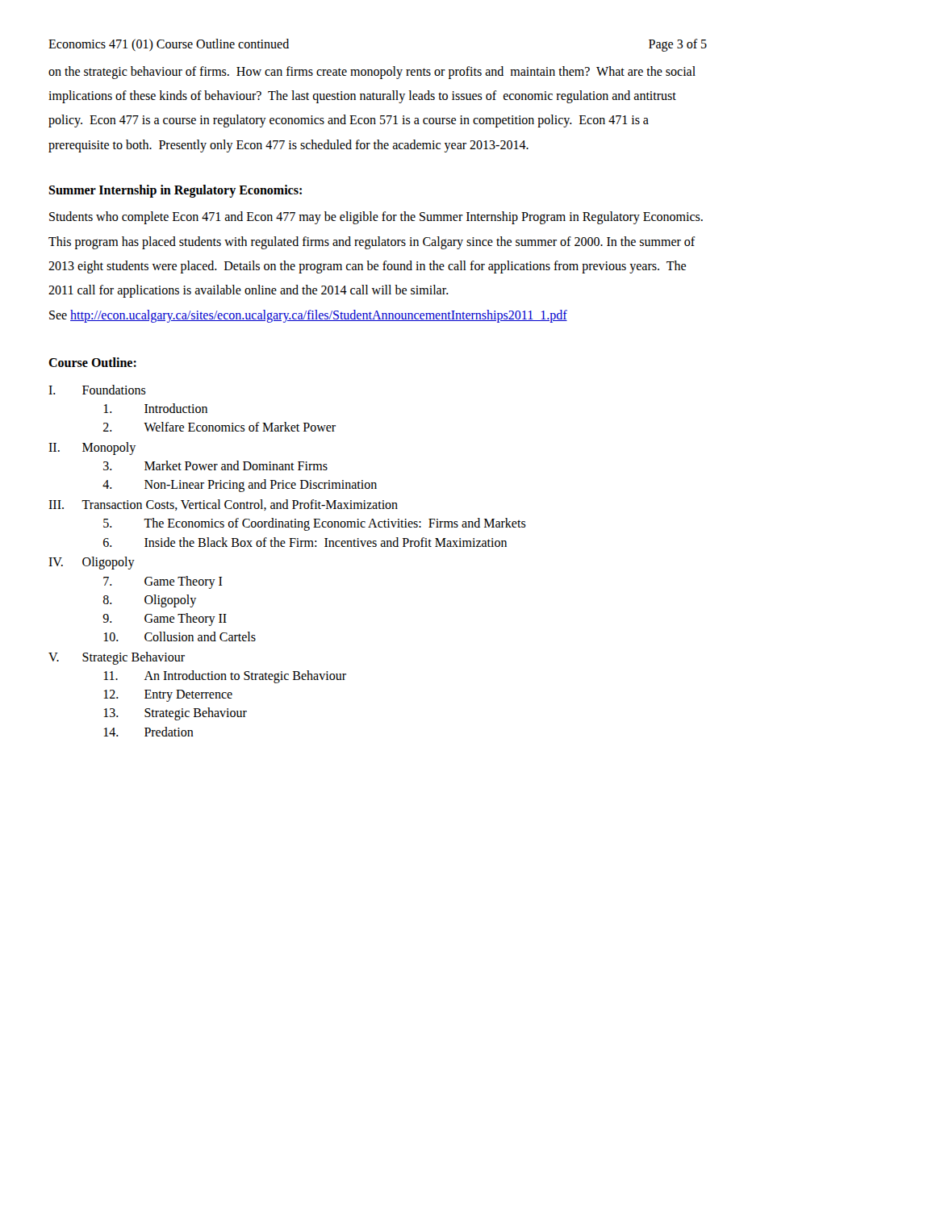Economics 471 (01) Course Outline continued Page 3 of 5
on the strategic behaviour of firms. How can firms create monopoly rents or profits and maintain them? What are the social implications of these kinds of behaviour? The last question naturally leads to issues of economic regulation and antitrust policy. Econ 477 is a course in regulatory economics and Econ 571 is a course in competition policy. Econ 471 is a prerequisite to both. Presently only Econ 477 is scheduled for the academic year 2013-2014.
Summer Internship in Regulatory Economics:
Students who complete Econ 471 and Econ 477 may be eligible for the Summer Internship Program in Regulatory Economics. This program has placed students with regulated firms and regulators in Calgary since the summer of 2000. In the summer of 2013 eight students were placed. Details on the program can be found in the call for applications from previous years. The 2011 call for applications is available online and the 2014 call will be similar.
See http://econ.ucalgary.ca/sites/econ.ucalgary.ca/files/StudentAnnouncementInternships2011_1.pdf
Course Outline:
I. Foundations
1. Introduction
2. Welfare Economics of Market Power
II. Monopoly
3. Market Power and Dominant Firms
4. Non-Linear Pricing and Price Discrimination
III. Transaction Costs, Vertical Control, and Profit-Maximization
5. The Economics of Coordinating Economic Activities: Firms and Markets
6. Inside the Black Box of the Firm: Incentives and Profit Maximization
IV. Oligopoly
7. Game Theory I
8. Oligopoly
9. Game Theory II
10. Collusion and Cartels
V. Strategic Behaviour
11. An Introduction to Strategic Behaviour
12. Entry Deterrence
13. Strategic Behaviour
14. Predation